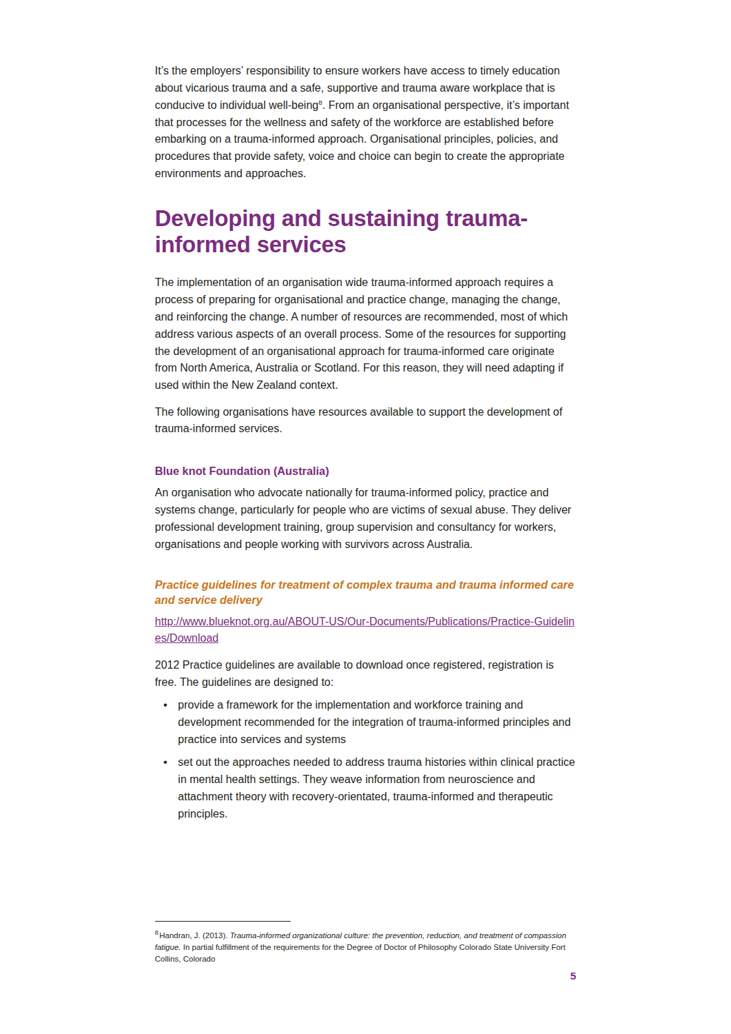It’s the employers’ responsibility to ensure workers have access to timely education about vicarious trauma and a safe, supportive and trauma aware workplace that is conducive to individual well-being8. From an organisational perspective, it’s important that processes for the wellness and safety of the workforce are established before embarking on a trauma-informed approach. Organisational principles, policies, and procedures that provide safety, voice and choice can begin to create the appropriate environments and approaches.
Developing and sustaining trauma-informed services
The implementation of an organisation wide trauma-informed approach requires a process of preparing for organisational and practice change, managing the change, and reinforcing the change. A number of resources are recommended, most of which address various aspects of an overall process. Some of the resources for supporting the development of an organisational approach for trauma-informed care originate from North America, Australia or Scotland. For this reason, they will need adapting if used within the New Zealand context.
The following organisations have resources available to support the development of trauma-informed services.
Blue knot Foundation (Australia)
An organisation who advocate nationally for trauma-informed policy, practice and systems change, particularly for people who are victims of sexual abuse. They deliver professional development training, group supervision and consultancy for workers, organisations and people working with survivors across Australia.
Practice guidelines for treatment of complex trauma and trauma informed care and service delivery
http://www.blueknot.org.au/ABOUT-US/Our-Documents/Publications/Practice-Guidelines/Download
2012 Practice guidelines are available to download once registered, registration is free. The guidelines are designed to:
provide a framework for the implementation and workforce training and development recommended for the integration of trauma-informed principles and practice into services and systems
set out the approaches needed to address trauma histories within clinical practice in mental health settings. They weave information from neuroscience and attachment theory with recovery-orientated, trauma-informed and therapeutic principles.
8 Handran, J. (2013). Trauma-informed organizational culture: the prevention, reduction, and treatment of compassion fatigue. In partial fulfillment of the requirements for the Degree of Doctor of Philosophy Colorado State University Fort Collins, Colorado
5